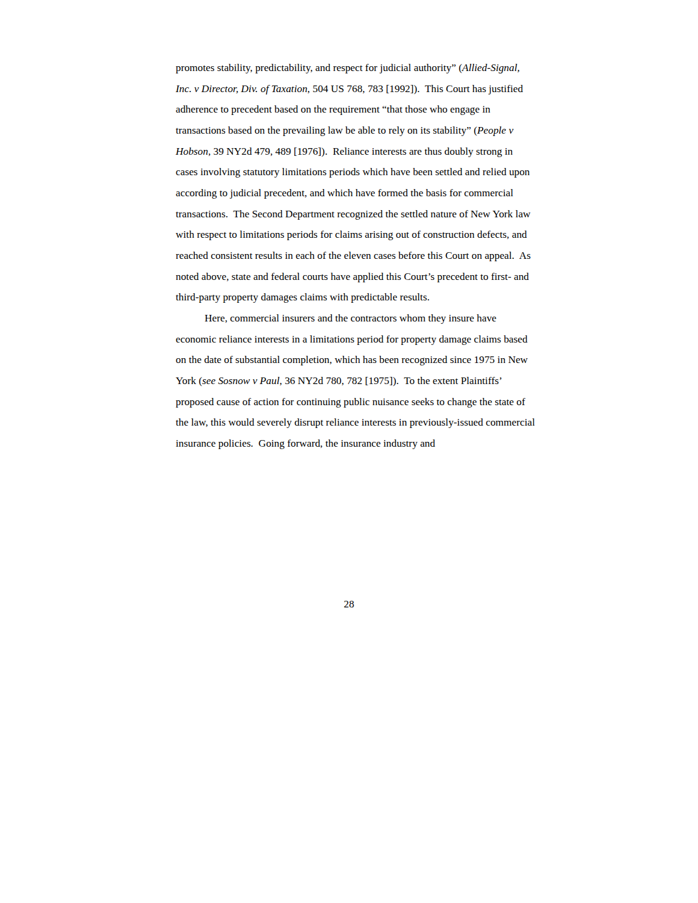promotes stability, predictability, and respect for judicial authority” (Allied-Signal, Inc. v Director, Div. of Taxation, 504 US 768, 783 [1992]). This Court has justified adherence to precedent based on the requirement “that those who engage in transactions based on the prevailing law be able to rely on its stability” (People v Hobson, 39 NY2d 479, 489 [1976]). Reliance interests are thus doubly strong in cases involving statutory limitations periods which have been settled and relied upon according to judicial precedent, and which have formed the basis for commercial transactions. The Second Department recognized the settled nature of New York law with respect to limitations periods for claims arising out of construction defects, and reached consistent results in each of the eleven cases before this Court on appeal. As noted above, state and federal courts have applied this Court’s precedent to first- and third-party property damages claims with predictable results.
Here, commercial insurers and the contractors whom they insure have economic reliance interests in a limitations period for property damage claims based on the date of substantial completion, which has been recognized since 1975 in New York (see Sosnow v Paul, 36 NY2d 780, 782 [1975]). To the extent Plaintiffs’ proposed cause of action for continuing public nuisance seeks to change the state of the law, this would severely disrupt reliance interests in previously-issued commercial insurance policies. Going forward, the insurance industry and
28